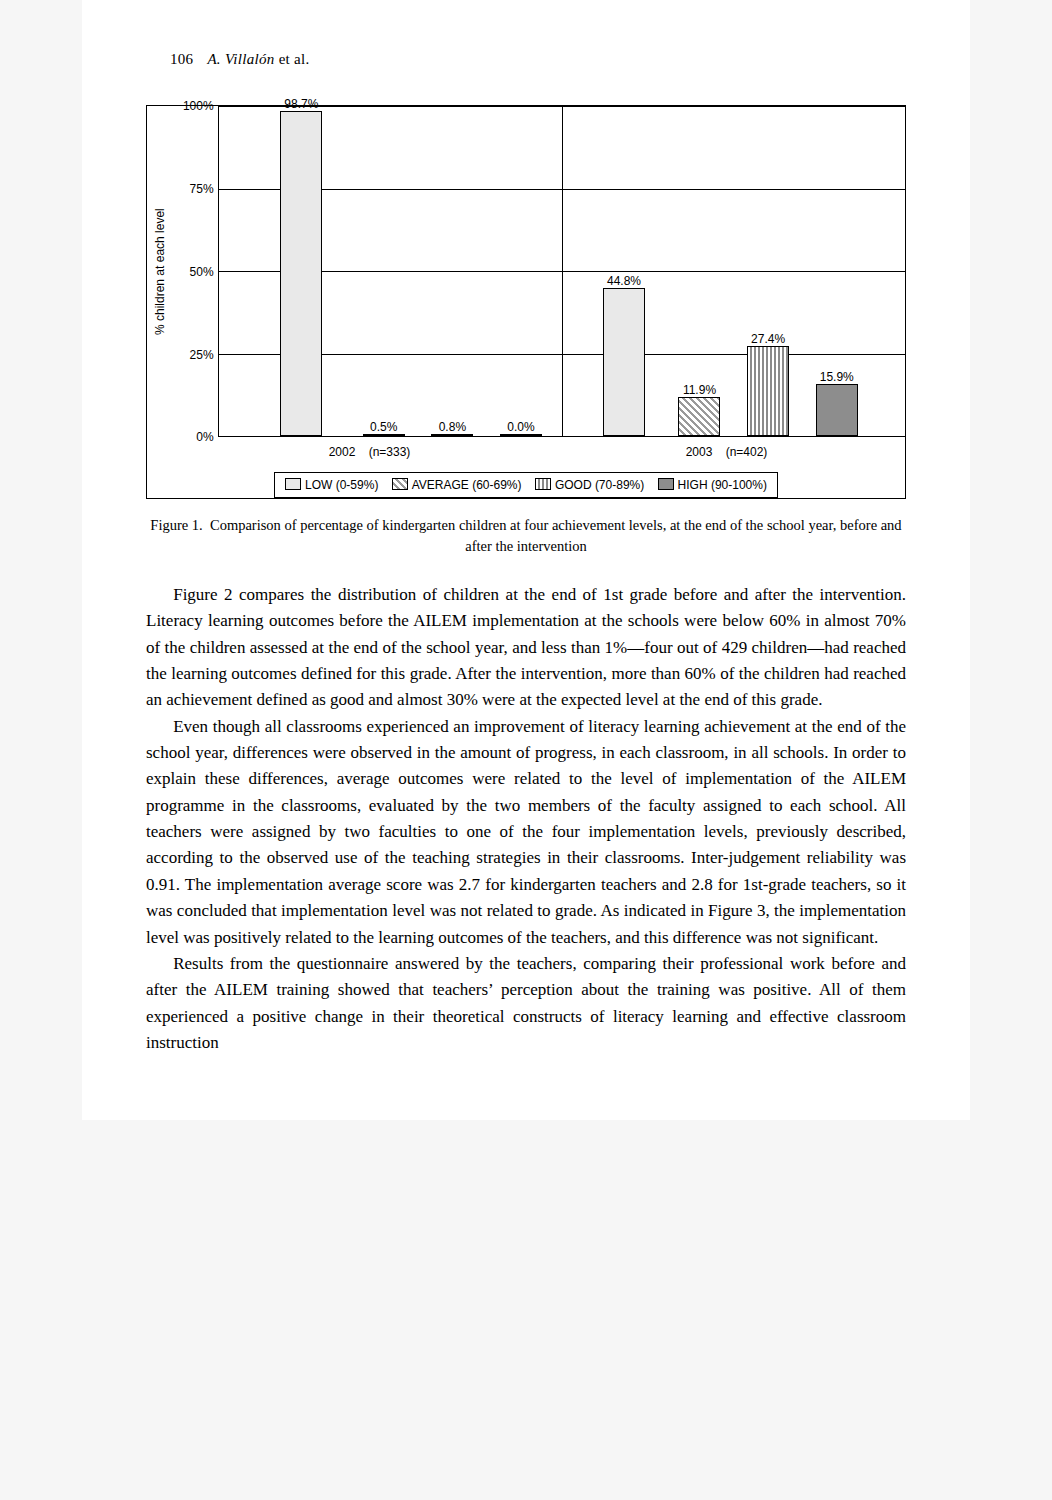106 A. Villalón et al.
% children at each level
100% 75% 50% 25% 0%
98.7%
0.5%
0.8%
0.0%
44.8%
11.9%
27.4%
15.9%
2002 (n=333)
2003 (n=402)
LOW (0-59%) AVERAGE (60-69%) GOOD (70-89%) HIGH (90-100%)
Figure 1. Comparison of percentage of kindergarten children at four achievement levels, at the end of the school year, before and after the intervention
Figure 2 compares the distribution of children at the end of 1st grade before and after the intervention. Literacy learning outcomes before the AILEM implementation at the schools were below 60% in almost 70% of the children assessed at the end of the school year, and less than 1%—four out of 429 children—had reached the learning outcomes defined for this grade. After the intervention, more than 60% of the children had reached an achievement defined as good and almost 30% were at the expected level at the end of this grade.
Even though all classrooms experienced an improvement of literacy learning achievement at the end of the school year, differences were observed in the amount of progress, in each classroom, in all schools. In order to explain these differences, average outcomes were related to the level of implementation of the AILEM programme in the classrooms, evaluated by the two members of the faculty assigned to each school. All teachers were assigned by two faculties to one of the four implementation levels, previously described, according to the observed use of the teaching strategies in their classrooms. Inter-judgement reliability was 0.91. The implementation average score was 2.7 for kindergarten teachers and 2.8 for 1st-grade teachers, so it was concluded that implementation level was not related to grade. As indicated in Figure 3, the implementation level was positively related to the learning outcomes of the teachers, and this difference was not significant.
Results from the questionnaire answered by the teachers, comparing their professional work before and after the AILEM training showed that teachers’ perception about the training was positive. All of them experienced a positive change in their theoretical constructs of literacy learning and effective classroom instruction